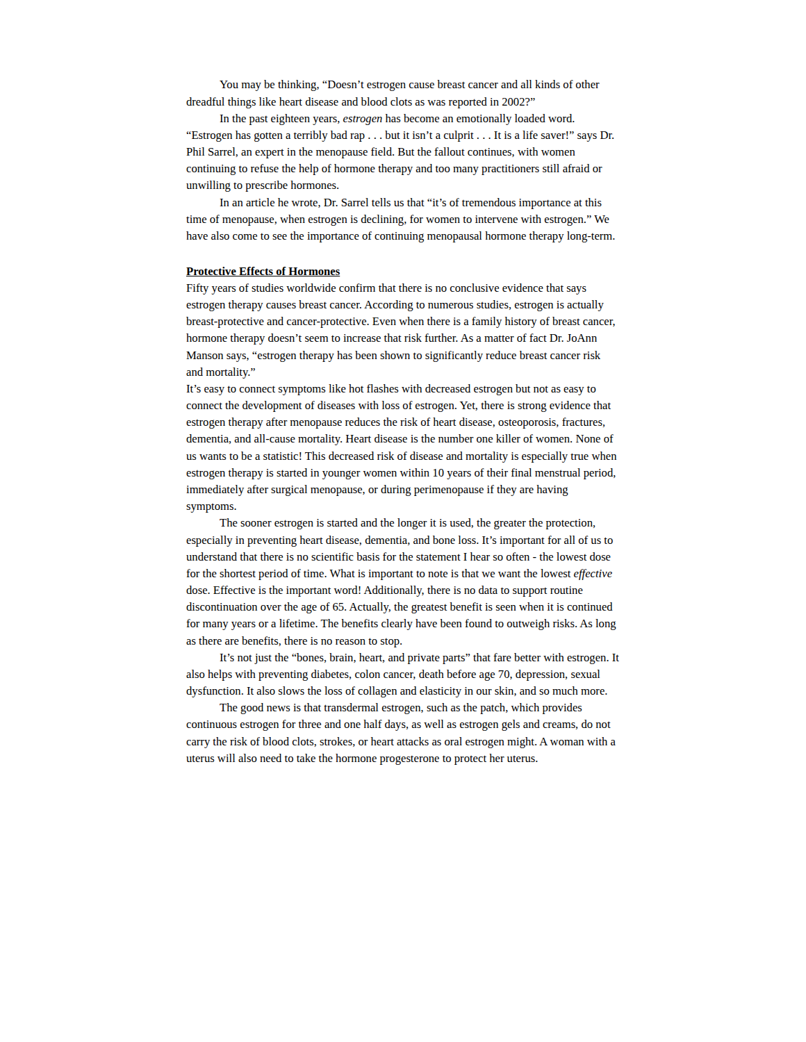You may be thinking, “Doesn’t estrogen cause breast cancer and all kinds of other dreadful things like heart disease and blood clots as was reported in 2002?”
In the past eighteen years, estrogen has become an emotionally loaded word. “Estrogen has gotten a terribly bad rap . . . but it isn’t a culprit . . . It is a life saver!” says Dr. Phil Sarrel, an expert in the menopause field. But the fallout continues, with women continuing to refuse the help of hormone therapy and too many practitioners still afraid or unwilling to prescribe hormones.
In an article he wrote, Dr. Sarrel tells us that “it’s of tremendous importance at this time of menopause, when estrogen is declining, for women to intervene with estrogen.” We have also come to see the importance of continuing menopausal hormone therapy long-term.
Protective Effects of Hormones
Fifty years of studies worldwide confirm that there is no conclusive evidence that says estrogen therapy causes breast cancer. According to numerous studies, estrogen is actually breast-protective and cancer-protective. Even when there is a family history of breast cancer, hormone therapy doesn’t seem to increase that risk further. As a matter of fact Dr. JoAnn Manson says, “estrogen therapy has been shown to significantly reduce breast cancer risk and mortality.”
It’s easy to connect symptoms like hot flashes with decreased estrogen but not as easy to connect the development of diseases with loss of estrogen. Yet, there is strong evidence that estrogen therapy after menopause reduces the risk of heart disease, osteoporosis, fractures, dementia, and all-cause mortality. Heart disease is the number one killer of women. None of us wants to be a statistic! This decreased risk of disease and mortality is especially true when estrogen therapy is started in younger women within 10 years of their final menstrual period, immediately after surgical menopause, or during perimenopause if they are having symptoms.
The sooner estrogen is started and the longer it is used, the greater the protection, especially in preventing heart disease, dementia, and bone loss. It’s important for all of us to understand that there is no scientific basis for the statement I hear so often - the lowest dose for the shortest period of time. What is important to note is that we want the lowest effective dose. Effective is the important word! Additionally, there is no data to support routine discontinuation over the age of 65. Actually, the greatest benefit is seen when it is continued for many years or a lifetime. The benefits clearly have been found to outweigh risks. As long as there are benefits, there is no reason to stop.
It’s not just the “bones, brain, heart, and private parts” that fare better with estrogen. It also helps with preventing diabetes, colon cancer, death before age 70, depression, sexual dysfunction. It also slows the loss of collagen and elasticity in our skin, and so much more.
The good news is that transdermal estrogen, such as the patch, which provides continuous estrogen for three and one half days, as well as estrogen gels and creams, do not carry the risk of blood clots, strokes, or heart attacks as oral estrogen might. A woman with a uterus will also need to take the hormone progesterone to protect her uterus.